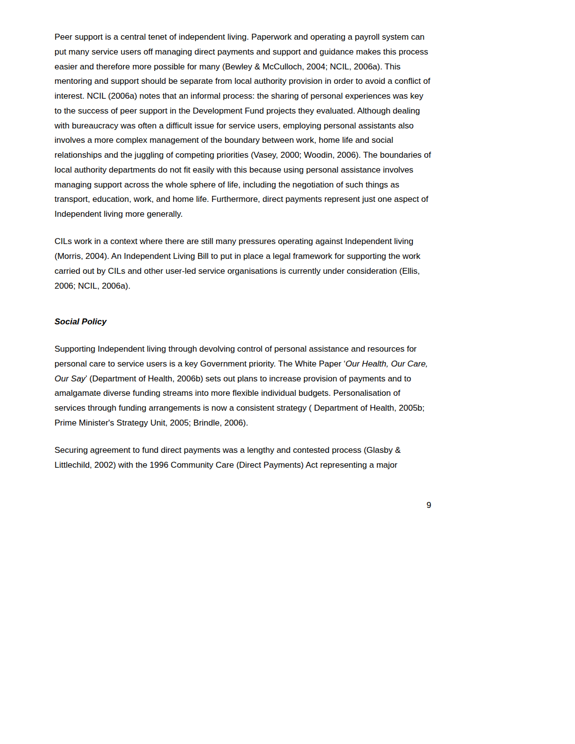Peer support is a central tenet of independent living. Paperwork and operating a payroll system can put many service users off managing direct payments and support and guidance makes this process easier and therefore more possible for many (Bewley & McCulloch, 2004; NCIL, 2006a). This mentoring and support should be separate from local authority provision in order to avoid a conflict of interest. NCIL (2006a) notes that an informal process: the sharing of personal experiences was key to the success of peer support in the Development Fund projects they evaluated. Although dealing with bureaucracy was often a difficult issue for service users, employing personal assistants also involves a more complex management of the boundary between work, home life and social relationships and the juggling of competing priorities (Vasey, 2000; Woodin, 2006). The boundaries of local authority departments do not fit easily with this because using personal assistance involves managing support across the whole sphere of life, including the negotiation of such things as transport, education, work, and home life. Furthermore, direct payments represent just one aspect of Independent living more generally.
CILs work in a context where there are still many pressures operating against Independent living (Morris, 2004). An Independent Living Bill to put in place a legal framework for supporting the work carried out by CILs and other user-led service organisations is currently under consideration (Ellis, 2006; NCIL, 2006a).
Social Policy
Supporting Independent living through devolving control of personal assistance and resources for personal care to service users is a key Government priority. The White Paper ‘Our Health, Our Care, Our Say’ (Department of Health, 2006b) sets out plans to increase provision of payments and to amalgamate diverse funding streams into more flexible individual budgets. Personalisation of services through funding arrangements is now a consistent strategy ( Department of Health, 2005b; Prime Minister's Strategy Unit, 2005; Brindle, 2006).
Securing agreement to fund direct payments was a lengthy and contested process (Glasby & Littlechild, 2002) with the 1996 Community Care (Direct Payments) Act representing a major
9